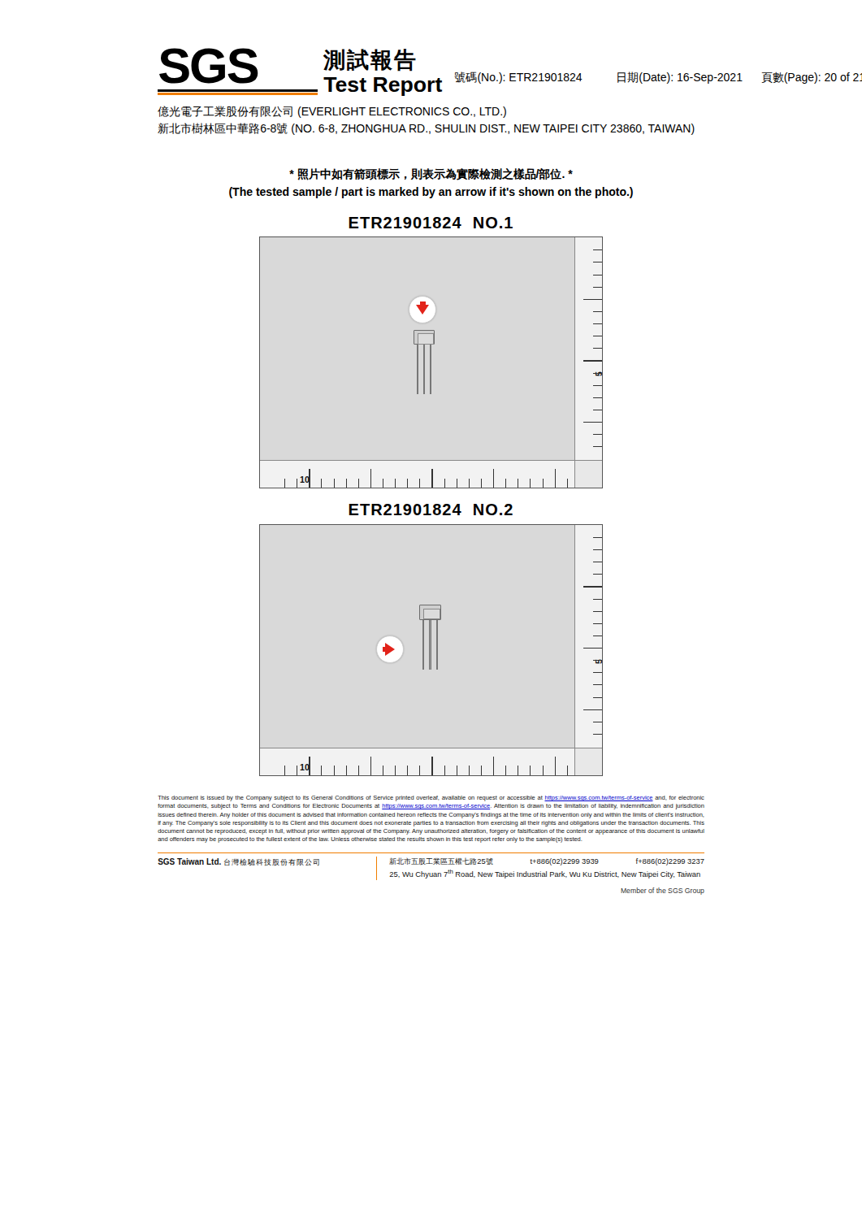SGS
測試報告
Test Report
號碼(No.): ETR21901824 日期(Date): 16-Sep-2021
頁數(Page): 20 of 21
億光電子工業股份有限公司 (EVERLIGHT ELECTRONICS CO., LTD.)
新北市樹林區中華路6-8號 (NO. 6-8, ZHONGHUA RD., SHULIN DIST., NEW TAIPEI CITY 23860, TAIWAN)
* 照片中如有箭頭標示，則表示為實際檢測之樣品/部位. *
(The tested sample / part is marked by an arrow if it's shown on the photo.)
ETR21901824 NO.1
5
10
ETR21901824 NO.2
5
10
This document is issued by the Company subject to its General Conditions of Service printed overleaf, available on request or accessible at https://www.sgs.com.tw/terms-of-service and, for electronic format documents, subject to Terms and Conditions for Electronic Documents at https://www.sgs.com.tw/terms-of-service. Attention is drawn to the limitation of liability, indemnification and jurisdiction issues defined therein. Any holder of this document is advised that information contained hereon reflects the Company's findings at the time of its intervention only and within the limits of client's instruction, if any. The Company's sole responsibility is to its Client and this document does not exonerate parties to a transaction from exercising all their rights and obligations under the transaction documents. This document cannot be reproduced, except in full, without prior written approval of the Company. Any unauthorized alteration, forgery or falsification of the content or appearance of this document is unlawful and offenders may be prosecuted to the fullest extent of the law. Unless otherwise stated the results shown in this test report refer only to the sample(s) tested.
SGS Taiwan Ltd. 台灣檢驗科技股份有限公司
新北市五股工業區五權七路25號 t+886(02)2299 3939 f+886(02)2299 3237
25, Wu Chyuan 7th Road, New Taipei Industrial Park, Wu Ku District, New Taipei City, Taiwan
Member of the SGS Group